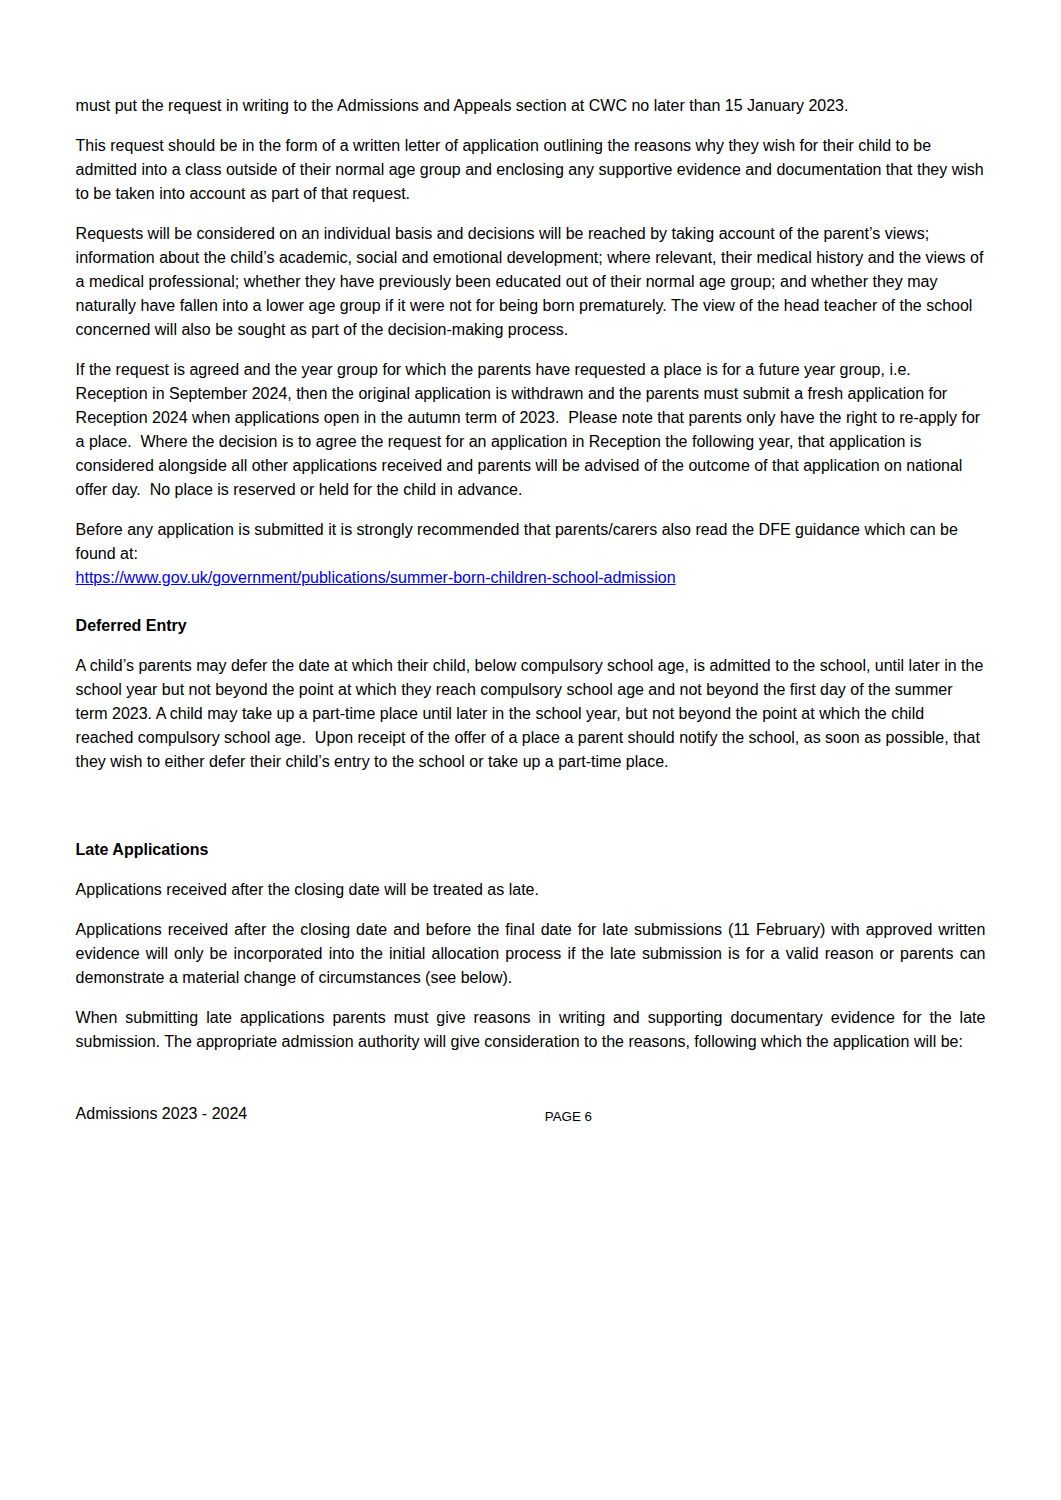must put the request in writing to the Admissions and Appeals section at CWC no later than 15 January 2023.
This request should be in the form of a written letter of application outlining the reasons why they wish for their child to be admitted into a class outside of their normal age group and enclosing any supportive evidence and documentation that they wish to be taken into account as part of that request.
Requests will be considered on an individual basis and decisions will be reached by taking account of the parent’s views; information about the child’s academic, social and emotional development; where relevant, their medical history and the views of a medical professional; whether they have previously been educated out of their normal age group; and whether they may naturally have fallen into a lower age group if it were not for being born prematurely. The view of the head teacher of the school concerned will also be sought as part of the decision-making process.
If the request is agreed and the year group for which the parents have requested a place is for a future year group, i.e. Reception in September 2024, then the original application is withdrawn and the parents must submit a fresh application for Reception 2024 when applications open in the autumn term of 2023. Please note that parents only have the right to re-apply for a place. Where the decision is to agree the request for an application in Reception the following year, that application is considered alongside all other applications received and parents will be advised of the outcome of that application on national offer day. No place is reserved or held for the child in advance.
Before any application is submitted it is strongly recommended that parents/carers also read the DFE guidance which can be found at:
https://www.gov.uk/government/publications/summer-born-children-school-admission
Deferred Entry
A child’s parents may defer the date at which their child, below compulsory school age, is admitted to the school, until later in the school year but not beyond the point at which they reach compulsory school age and not beyond the first day of the summer term 2023. A child may take up a part-time place until later in the school year, but not beyond the point at which the child reached compulsory school age. Upon receipt of the offer of a place a parent should notify the school, as soon as possible, that they wish to either defer their child’s entry to the school or take up a part-time place.
Late Applications
Applications received after the closing date will be treated as late.
Applications received after the closing date and before the final date for late submissions (11 February) with approved written evidence will only be incorporated into the initial allocation process if the late submission is for a valid reason or parents can demonstrate a material change of circumstances (see below).
When submitting late applications parents must give reasons in writing and supporting documentary evidence for the late submission. The appropriate admission authority will give consideration to the reasons, following which the application will be:
Admissions 2023 - 2024
PAGE 6